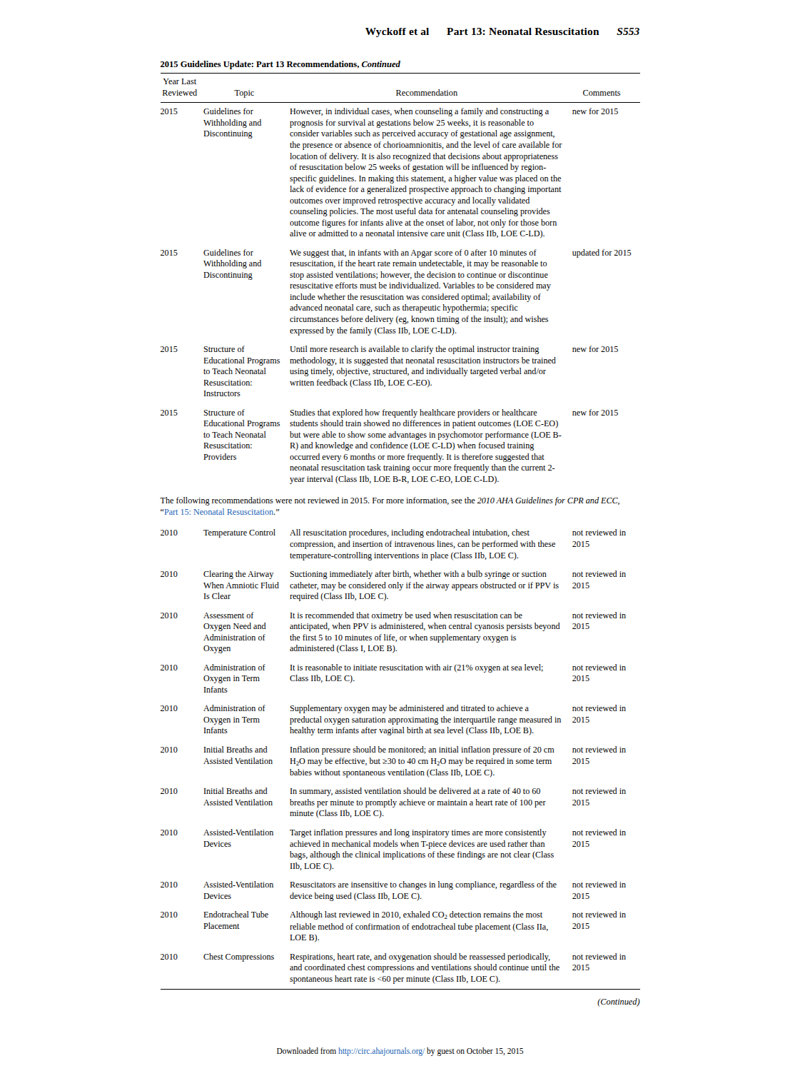Wyckoff et al Part 13: Neonatal Resuscitation S553
2015 Guidelines Update: Part 13 Recommendations, Continued
| Year Last Reviewed | Topic | Recommendation | Comments |
| --- | --- | --- | --- |
| 2015 | Guidelines for Withholding and Discontinuing | However, in individual cases, when counseling a family and constructing a prognosis for survival at gestations below 25 weeks, it is reasonable to consider variables such as perceived accuracy of gestational age assignment, the presence or absence of chorioamnionitis, and the level of care available for location of delivery. It is also recognized that decisions about appropriateness of resuscitation below 25 weeks of gestation will be influenced by region-specific guidelines. In making this statement, a higher value was placed on the lack of evidence for a generalized prospective approach to changing important outcomes over improved retrospective accuracy and locally validated counseling policies. The most useful data for antenatal counseling provides outcome figures for infants alive at the onset of labor, not only for those born alive or admitted to a neonatal intensive care unit (Class IIb, LOE C-LD). | new for 2015 |
| 2015 | Guidelines for Withholding and Discontinuing | We suggest that, in infants with an Apgar score of 0 after 10 minutes of resuscitation, if the heart rate remain undetectable, it may be reasonable to stop assisted ventilations; however, the decision to continue or discontinue resuscitative efforts must be individualized. Variables to be considered may include whether the resuscitation was considered optimal; availability of advanced neonatal care, such as therapeutic hypothermia; specific circumstances before delivery (eg, known timing of the insult); and wishes expressed by the family (Class IIb, LOE C-LD). | updated for 2015 |
| 2015 | Structure of Educational Programs to Teach Neonatal Resuscitation: Instructors | Until more research is available to clarify the optimal instructor training methodology, it is suggested that neonatal resuscitation instructors be trained using timely, objective, structured, and individually targeted verbal and/or written feedback (Class IIb, LOE C-EO). | new for 2015 |
| 2015 | Structure of Educational Programs to Teach Neonatal Resuscitation: Providers | Studies that explored how frequently healthcare providers or healthcare students should train showed no differences in patient outcomes (LOE C-EO) but were able to show some advantages in psychomotor performance (LOE B-R) and knowledge and confidence (LOE C-LD) when focused training occurred every 6 months or more frequently. It is therefore suggested that neonatal resuscitation task training occur more frequently than the current 2-year interval (Class IIb, LOE B-R, LOE C-EO, LOE C-LD). | new for 2015 |
| The following recommendations were not reviewed in 2015. For more information, see the 2010 AHA Guidelines for CPR and ECC , “ Part 15: Neonatal Resuscitation .” |
| 2010 | Temperature Control | All resuscitation procedures, including endotracheal intubation, chest compression, and insertion of intravenous lines, can be performed with these temperature-controlling interventions in place (Class IIb, LOE C). | not reviewed in 2015 |
| 2010 | Clearing the Airway When Amniotic Fluid Is Clear | Suctioning immediately after birth, whether with a bulb syringe or suction catheter, may be considered only if the airway appears obstructed or if PPV is required (Class IIb, LOE C). | not reviewed in 2015 |
| 2010 | Assessment of Oxygen Need and Administration of Oxygen | It is recommended that oximetry be used when resuscitation can be anticipated, when PPV is administered, when central cyanosis persists beyond the first 5 to 10 minutes of life, or when supplementary oxygen is administered (Class I, LOE B). | not reviewed in 2015 |
| 2010 | Administration of Oxygen in Term Infants | It is reasonable to initiate resuscitation with air (21% oxygen at sea level; Class IIb, LOE C). | not reviewed in 2015 |
| 2010 | Administration of Oxygen in Term Infants | Supplementary oxygen may be administered and titrated to achieve a preductal oxygen saturation approximating the interquartile range measured in healthy term infants after vaginal birth at sea level (Class IIb, LOE B). | not reviewed in 2015 |
| 2010 | Initial Breaths and Assisted Ventilation | Inflation pressure should be monitored; an initial inflation pressure of 20 cm H 2 O may be effective, but ≥30 to 40 cm H 2 O may be required in some term babies without spontaneous ventilation (Class IIb, LOE C). | not reviewed in 2015 |
| 2010 | Initial Breaths and Assisted Ventilation | In summary, assisted ventilation should be delivered at a rate of 40 to 60 breaths per minute to promptly achieve or maintain a heart rate of 100 per minute (Class IIb, LOE C). | not reviewed in 2015 |
| 2010 | Assisted-Ventilation Devices | Target inflation pressures and long inspiratory times are more consistently achieved in mechanical models when T-piece devices are used rather than bags, although the clinical implications of these findings are not clear (Class IIb, LOE C). | not reviewed in 2015 |
| 2010 | Assisted-Ventilation Devices | Resuscitators are insensitive to changes in lung compliance, regardless of the device being used (Class IIb, LOE C). | not reviewed in 2015 |
| 2010 | Endotracheal Tube Placement | Although last reviewed in 2010, exhaled CO 2 detection remains the most reliable method of confirmation of endotracheal tube placement (Class IIa, LOE B). | not reviewed in 2015 |
| 2010 | Chest Compressions | Respirations, heart rate, and oxygenation should be reassessed periodically, and coordinated chest compressions and ventilations should continue until the spontaneous heart rate is <60 per minute (Class IIb, LOE C). | not reviewed in 2015 |
(Continued)
Downloaded from http://circ.ahajournals.org/ by guest on October 15, 2015